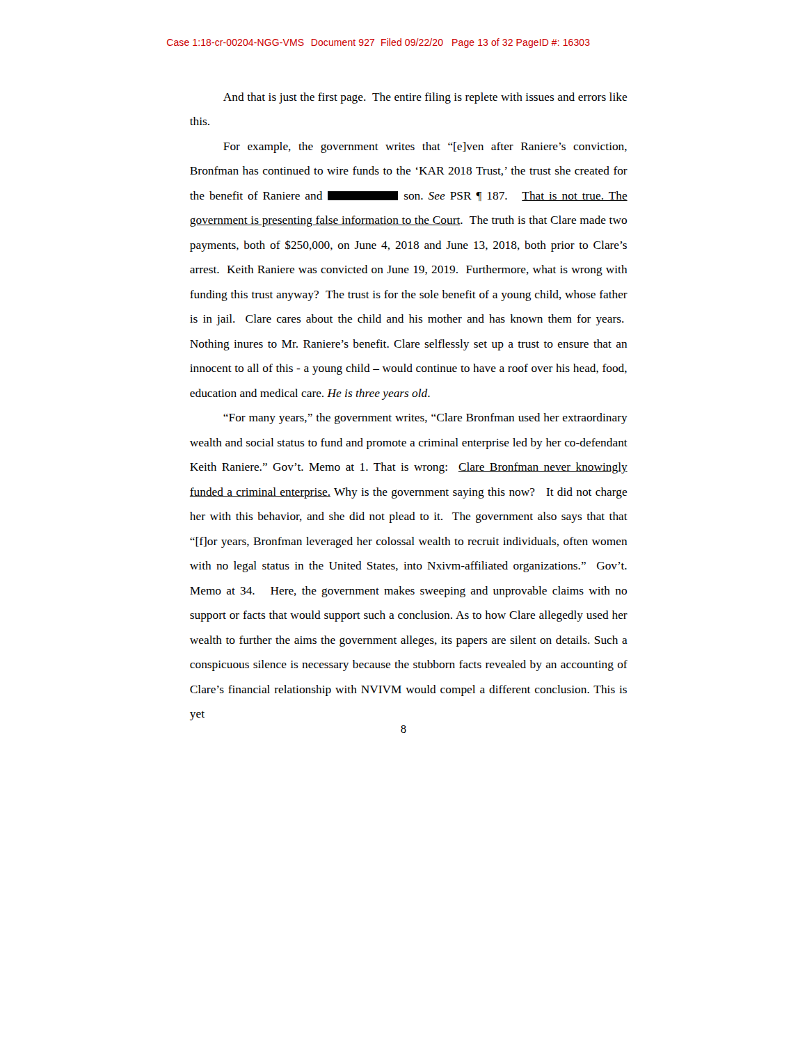Case 1:18-cr-00204-NGG-VMS Document 927 Filed 09/22/20 Page 13 of 32 PageID #: 16303
And that is just the first page. The entire filing is replete with issues and errors like this.
For example, the government writes that “[e]ven after Raniere’s conviction, Bronfman has continued to wire funds to the ‘KAR 2018 Trust,’ the trust she created for the benefit of Raniere and son. See PSR ¶ 187. That is not true. The government is presenting false information to the Court. The truth is that Clare made two payments, both of $250,000, on June 4, 2018 and June 13, 2018, both prior to Clare’s arrest. Keith Raniere was convicted on June 19, 2019. Furthermore, what is wrong with funding this trust anyway? The trust is for the sole benefit of a young child, whose father is in jail. Clare cares about the child and his mother and has known them for years. Nothing inures to Mr. Raniere’s benefit. Clare selflessly set up a trust to ensure that an innocent to all of this - a young child – would continue to have a roof over his head, food, education and medical care. He is three years old.
“For many years,” the government writes, “Clare Bronfman used her extraordinary wealth and social status to fund and promote a criminal enterprise led by her co-defendant Keith Raniere.” Gov’t. Memo at 1. That is wrong: Clare Bronfman never knowingly funded a criminal enterprise. Why is the government saying this now? It did not charge her with this behavior, and she did not plead to it. The government also says that that “[f]or years, Bronfman leveraged her colossal wealth to recruit individuals, often women with no legal status in the United States, into Nxivm-affiliated organizations.” Gov’t. Memo at 34. Here, the government makes sweeping and unprovable claims with no support or facts that would support such a conclusion. As to how Clare allegedly used her wealth to further the aims the government alleges, its papers are silent on details. Such a conspicuous silence is necessary because the stubborn facts revealed by an accounting of Clare’s financial relationship with NVIVM would compel a different conclusion. This is yet
8